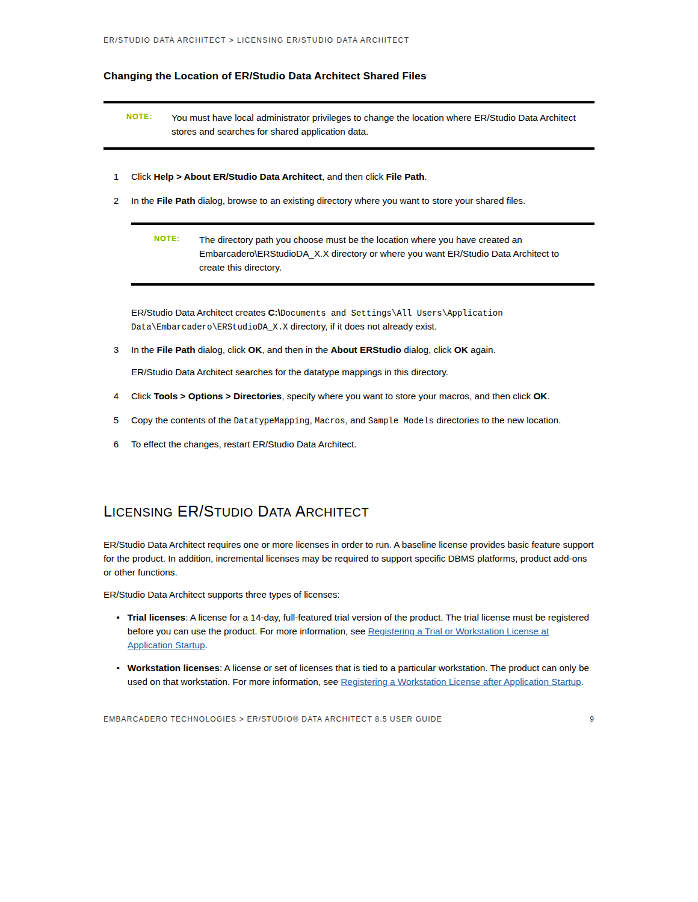ER/STUDIO DATA ARCHITECT > LICENSING ER/STUDIO DATA ARCHITECT
Changing the Location of ER/Studio Data Architect Shared Files
| NOTE: | You must have local administrator privileges to change the location where ER/Studio Data Architect stores and searches for shared application data. |
Click Help > About ER/Studio Data Architect, and then click File Path.
In the File Path dialog, browse to an existing directory where you want to store your shared files.
| NOTE: | The directory path you choose must be the location where you have created an Embarcadero\ERStudioDA_X.X directory or where you want ER/Studio Data Architect to create this directory. |
ER/Studio Data Architect creates C:\Documents and Settings\All Users\Application Data\Embarcadero\ERStudioDA_X.X directory, if it does not already exist.
In the File Path dialog, click OK, and then in the About ERStudio dialog, click OK again.
ER/Studio Data Architect searches for the datatype mappings in this directory.
Click Tools > Options > Directories, specify where you want to store your macros, and then click OK.
Copy the contents of the DatatypeMapping, Macros, and Sample Models directories to the new location.
To effect the changes, restart ER/Studio Data Architect.
LICENSING ER/STUDIO DATA ARCHITECT
ER/Studio Data Architect requires one or more licenses in order to run. A baseline license provides basic feature support for the product. In addition, incremental licenses may be required to support specific DBMS platforms, product add-ons or other functions.
ER/Studio Data Architect supports three types of licenses:
Trial licenses: A license for a 14-day, full-featured trial version of the product. The trial license must be registered before you can use the product. For more information, see Registering a Trial or Workstation License at Application Startup.
Workstation licenses: A license or set of licenses that is tied to a particular workstation. The product can only be used on that workstation. For more information, see Registering a Workstation License after Application Startup.
EMBARCADERO TECHNOLOGIES > ER/STUDIO® DATA ARCHITECT 8.5 USER GUIDE 9